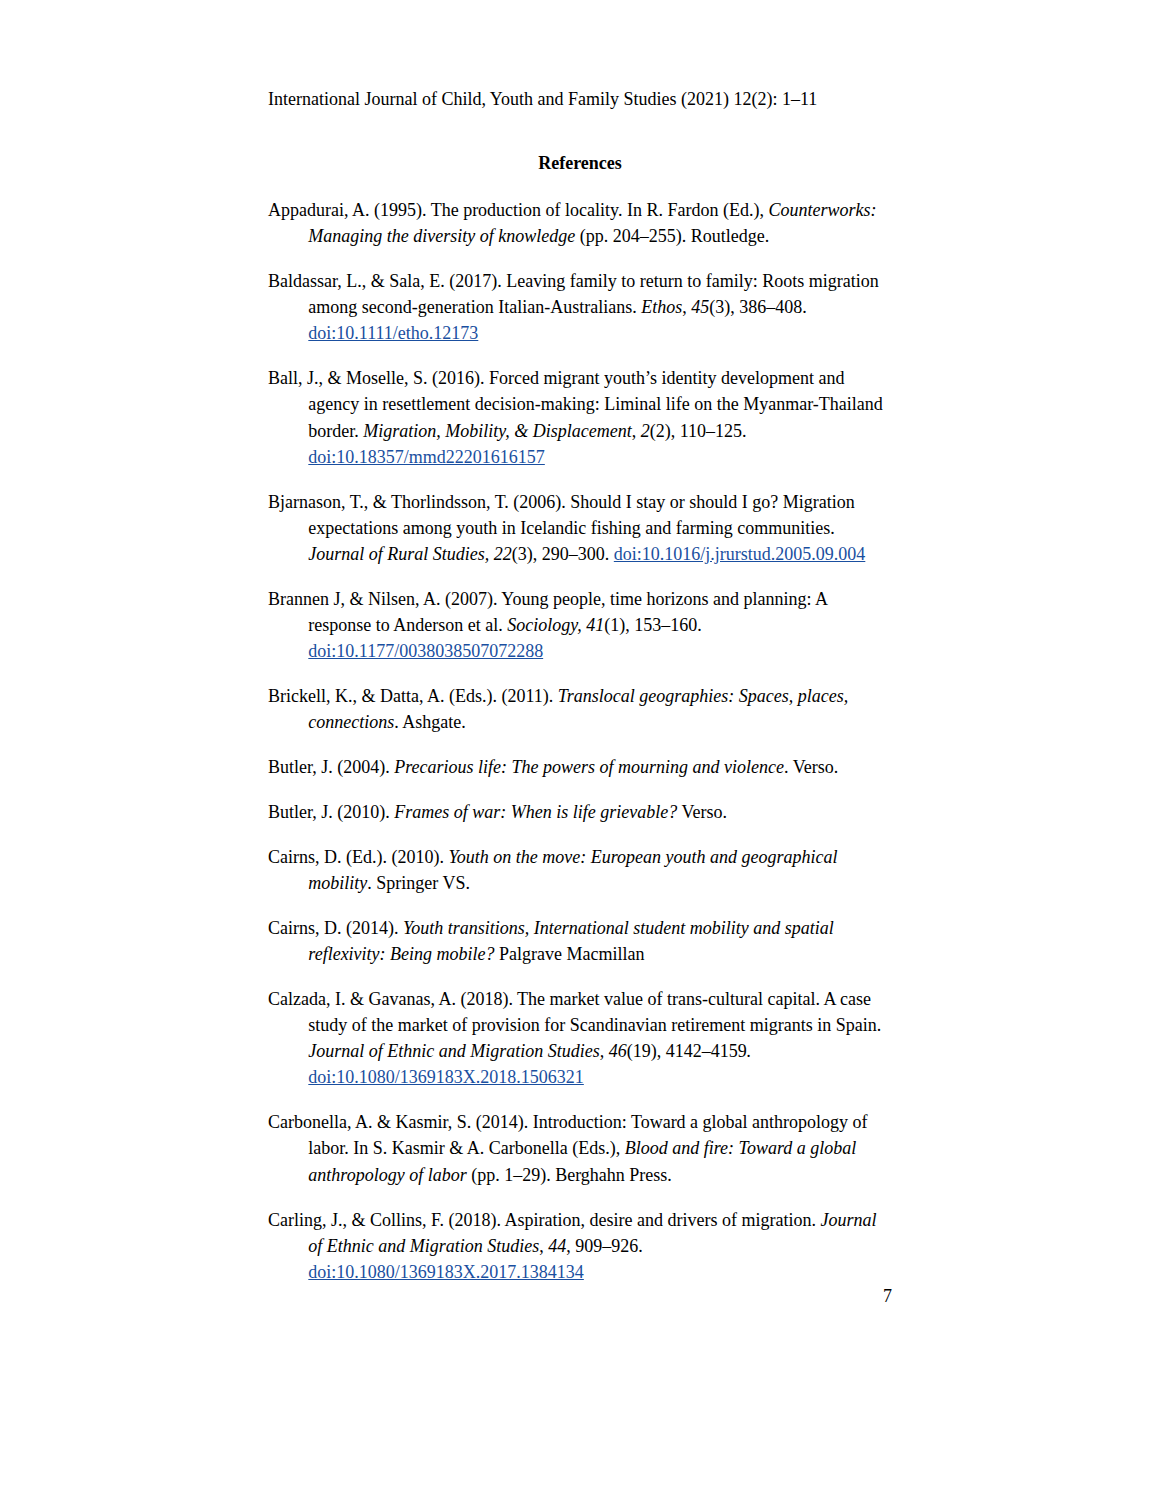International Journal of Child, Youth and Family Studies (2021) 12(2): 1–11
References
Appadurai, A. (1995). The production of locality. In R. Fardon (Ed.), Counterworks: Managing the diversity of knowledge (pp. 204–255). Routledge.
Baldassar, L., & Sala, E. (2017). Leaving family to return to family: Roots migration among second-generation Italian-Australians. Ethos, 45(3), 386–408. doi:10.1111/etho.12173
Ball, J., & Moselle, S. (2016). Forced migrant youth’s identity development and agency in resettlement decision-making: Liminal life on the Myanmar-Thailand border. Migration, Mobility, & Displacement, 2(2), 110–125. doi:10.18357/mmd22201616157
Bjarnason, T., & Thorlindsson, T. (2006). Should I stay or should I go? Migration expectations among youth in Icelandic fishing and farming communities. Journal of Rural Studies, 22(3), 290–300. doi:10.1016/j.jrurstud.2005.09.004
Brannen J, & Nilsen, A. (2007). Young people, time horizons and planning: A response to Anderson et al. Sociology, 41(1), 153–160. doi:10.1177/0038038507072288
Brickell, K., & Datta, A. (Eds.). (2011). Translocal geographies: Spaces, places, connections. Ashgate.
Butler, J. (2004). Precarious life: The powers of mourning and violence. Verso.
Butler, J. (2010). Frames of war: When is life grievable? Verso.
Cairns, D. (Ed.). (2010). Youth on the move: European youth and geographical mobility. Springer VS.
Cairns, D. (2014). Youth transitions, International student mobility and spatial reflexivity: Being mobile? Palgrave Macmillan
Calzada, I. & Gavanas, A. (2018). The market value of trans-cultural capital. A case study of the market of provision for Scandinavian retirement migrants in Spain. Journal of Ethnic and Migration Studies, 46(19), 4142–4159. doi:10.1080/1369183X.2018.1506321
Carbonella, A. & Kasmir, S. (2014). Introduction: Toward a global anthropology of labor. In S. Kasmir & A. Carbonella (Eds.), Blood and fire: Toward a global anthropology of labor (pp. 1–29). Berghahn Press.
Carling, J., & Collins, F. (2018). Aspiration, desire and drivers of migration. Journal of Ethnic and Migration Studies, 44, 909–926. doi:10.1080/1369183X.2017.1384134
7